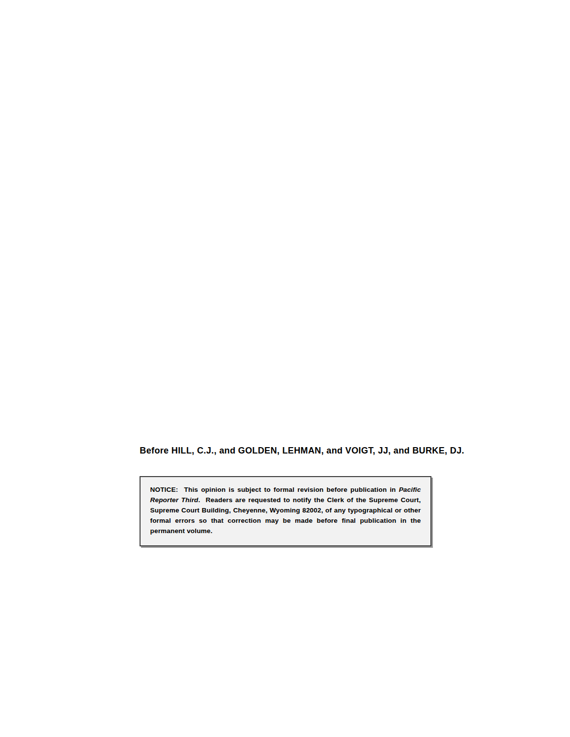Before HILL, C.J., and GOLDEN, LEHMAN, and VOIGT, JJ, and BURKE, DJ.
NOTICE: This opinion is subject to formal revision before publication in Pacific Reporter Third. Readers are requested to notify the Clerk of the Supreme Court, Supreme Court Building, Cheyenne, Wyoming 82002, of any typographical or other formal errors so that correction may be made before final publication in the permanent volume.